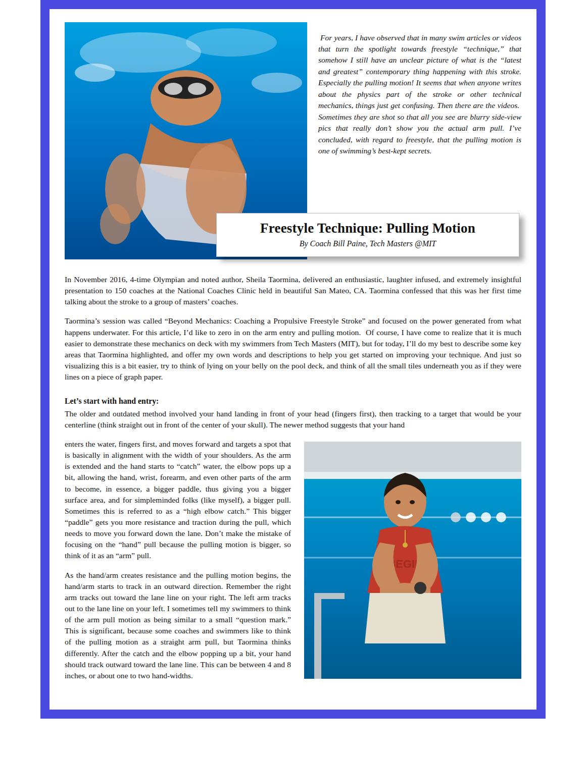For years, I have observed that in many swim articles or videos that turn the spotlight towards freestyle “technique,” that somehow I still have an unclear picture of what is the “latest and greatest” contemporary thing happening with this stroke. Especially the pulling motion! It seems that when anyone writes about the physics part of the stroke or other technical mechanics, things just get confusing. Then there are the videos. Sometimes they are shot so that all you see are blurry side-view pics that really don’t show you the actual arm pull. I’ve concluded, with regard to freestyle, that the pulling motion is one of swimming’s best-kept secrets.
Freestyle Technique: Pulling Motion
By Coach Bill Paine, Tech Masters @MIT
In November 2016, 4-time Olympian and noted author, Sheila Taormina, delivered an enthusiastic, laughter infused, and extremely insightful presentation to 150 coaches at the National Coaches Clinic held in beautiful San Mateo, CA. Taormina confessed that this was her first time talking about the stroke to a group of masters’ coaches.
Taormina’s session was called “Beyond Mechanics: Coaching a Propulsive Freestyle Stroke” and focused on the power generated from what happens underwater. For this article, I’d like to zero in on the arm entry and pulling motion. Of course, I have come to realize that it is much easier to demonstrate these mechanics on deck with my swimmers from Tech Masters (MIT), but for today, I’ll do my best to describe some key areas that Taormina highlighted, and offer my own words and descriptions to help you get started on improving your technique. And just so visualizing this is a bit easier, try to think of lying on your belly on the pool deck, and think of all the small tiles underneath you as if they were lines on a piece of graph paper.
Let’s start with hand entry:
The older and outdated method involved your hand landing in front of your head (fingers first), then tracking to a target that would be your centerline (think straight out in front of the center of your skull). The newer method suggests that your hand
enters the water, fingers first, and moves forward and targets a spot that is basically in alignment with the width of your shoulders. As the arm is extended and the hand starts to “catch” water, the elbow pops up a bit, allowing the hand, wrist, forearm, and even other parts of the arm to become, in essence, a bigger paddle, thus giving you a bigger surface area, and for simpleminded folks (like myself), a bigger pull. Sometimes this is referred to as a “high elbow catch.” This bigger “paddle” gets you more resistance and traction during the pull, which needs to move you forward down the lane. Don’t make the mistake of focusing on the “hand” pull because the pulling motion is bigger, so think of it as an “arm” pull.
As the hand/arm creates resistance and the pulling motion begins, the hand/arm starts to track in an outward direction. Remember the right arm tracks out toward the lane line on your right. The left arm tracks out to the lane line on your left. I sometimes tell my swimmers to think of the arm pull motion as being similar to a small “question mark.” This is significant, because some coaches and swimmers like to think of the pulling motion as a straight arm pull, but Taormina thinks differently. After the catch and the elbow popping up a bit, your hand should track outward toward the lane line. This can be between 4 and 8 inches, or about one to two hand-widths.